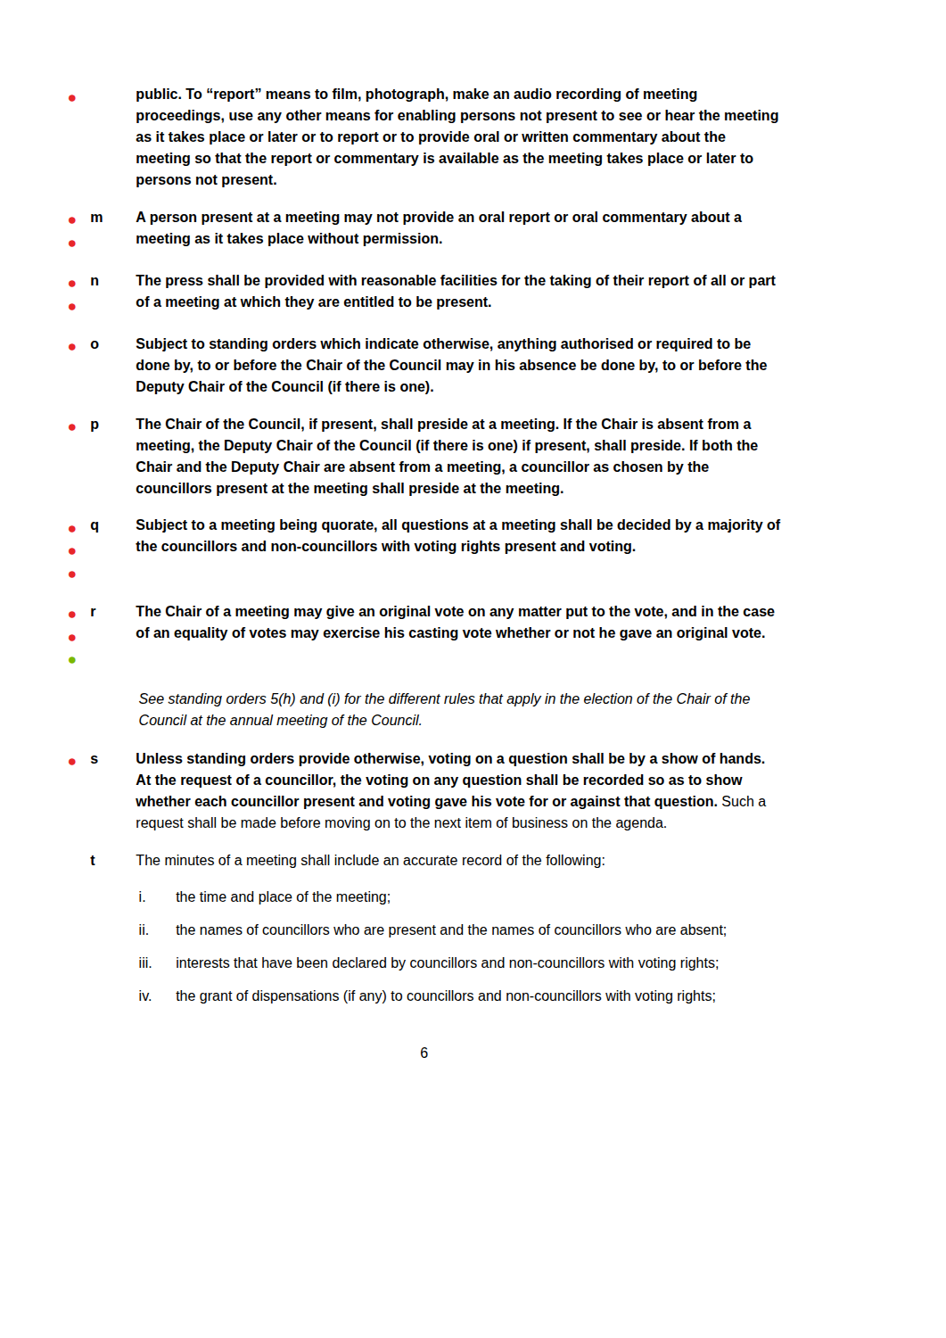●
public. To “report” means to film, photograph, make an audio recording of meeting proceedings, use any other means for enabling persons not present to see or hear the meeting as it takes place or later or to report or to provide oral or written commentary about the meeting so that the report or commentary is available as the meeting takes place or later to persons not present.
●●
m
A person present at a meeting may not provide an oral report or oral commentary about a meeting as it takes place without permission.
●●
n
The press shall be provided with reasonable facilities for the taking of their report of all or part of a meeting at which they are entitled to be present.
●
o
Subject to standing orders which indicate otherwise, anything authorised or required to be done by, to or before the Chair of the Council may in his absence be done by, to or before the Deputy Chair of the Council (if there is one).
●
p
The Chair of the Council, if present, shall preside at a meeting. If the Chair is absent from a meeting, the Deputy Chair of the Council (if there is one) if present, shall preside. If both the Chair and the Deputy Chair are absent from a meeting, a councillor as chosen by the councillors present at the meeting shall preside at the meeting.
●●●
q
Subject to a meeting being quorate, all questions at a meeting shall be decided by a majority of the councillors and non-councillors with voting rights present and voting.
●●●
r
The Chair of a meeting may give an original vote on any matter put to the vote, and in the case of an equality of votes may exercise his casting vote whether or not he gave an original vote.
See standing orders 5(h) and (i) for the different rules that apply in the election of the Chair of the Council at the annual meeting of the Council.
●
s
Unless standing orders provide otherwise, voting on a question shall be by a show of hands. At the request of a councillor, the voting on any question shall be recorded so as to show whether each councillor present and voting gave his vote for or against that question. Such a request shall be made before moving on to the next item of business on the agenda.
t
The minutes of a meeting shall include an accurate record of the following:
i.
the time and place of the meeting;
ii.
the names of councillors who are present and the names of councillors who are absent;
iii.
interests that have been declared by councillors and non-councillors with voting rights;
iv.
the grant of dispensations (if any) to councillors and non-councillors with voting rights;
6